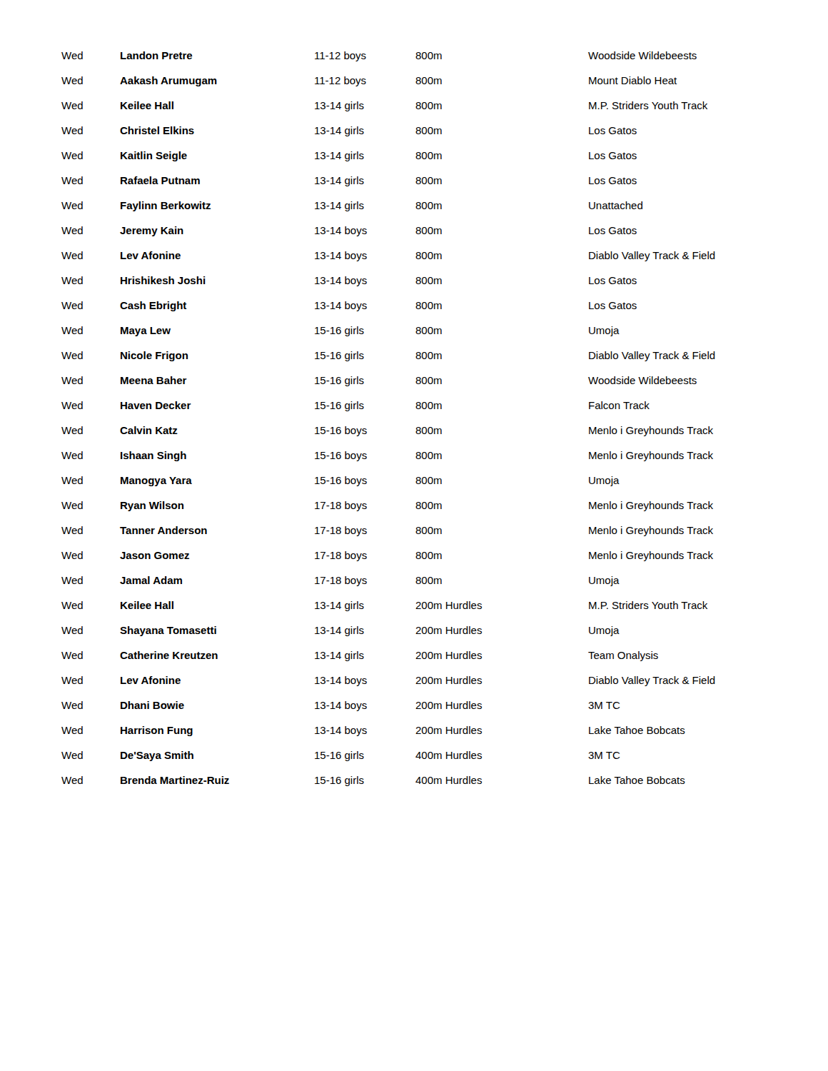| Wed | Landon Pretre | 11-12 boys | 800m | Woodside Wildebeests |
| Wed | Aakash Arumugam | 11-12 boys | 800m | Mount Diablo Heat |
| Wed | Keilee Hall | 13-14 girls | 800m | M.P. Striders Youth Track |
| Wed | Christel Elkins | 13-14 girls | 800m | Los Gatos |
| Wed | Kaitlin Seigle | 13-14 girls | 800m | Los Gatos |
| Wed | Rafaela Putnam | 13-14 girls | 800m | Los Gatos |
| Wed | Faylinn Berkowitz | 13-14 girls | 800m | Unattached |
| Wed | Jeremy Kain | 13-14 boys | 800m | Los Gatos |
| Wed | Lev Afonine | 13-14 boys | 800m | Diablo Valley Track & Field |
| Wed | Hrishikesh Joshi | 13-14 boys | 800m | Los Gatos |
| Wed | Cash Ebright | 13-14 boys | 800m | Los Gatos |
| Wed | Maya Lew | 15-16 girls | 800m | Umoja |
| Wed | Nicole Frigon | 15-16 girls | 800m | Diablo Valley Track & Field |
| Wed | Meena Baher | 15-16 girls | 800m | Woodside Wildebeests |
| Wed | Haven Decker | 15-16 girls | 800m | Falcon Track |
| Wed | Calvin Katz | 15-16 boys | 800m | Menlo i Greyhounds Track |
| Wed | Ishaan Singh | 15-16 boys | 800m | Menlo i Greyhounds Track |
| Wed | Manogya Yara | 15-16 boys | 800m | Umoja |
| Wed | Ryan Wilson | 17-18 boys | 800m | Menlo i Greyhounds Track |
| Wed | Tanner Anderson | 17-18 boys | 800m | Menlo i Greyhounds Track |
| Wed | Jason Gomez | 17-18 boys | 800m | Menlo i Greyhounds Track |
| Wed | Jamal Adam | 17-18 boys | 800m | Umoja |
| Wed | Keilee Hall | 13-14 girls | 200m Hurdles | M.P. Striders Youth Track |
| Wed | Shayana Tomasetti | 13-14 girls | 200m Hurdles | Umoja |
| Wed | Catherine Kreutzen | 13-14 girls | 200m Hurdles | Team Onalysis |
| Wed | Lev Afonine | 13-14 boys | 200m Hurdles | Diablo Valley Track & Field |
| Wed | Dhani Bowie | 13-14 boys | 200m Hurdles | 3M TC |
| Wed | Harrison Fung | 13-14 boys | 200m Hurdles | Lake Tahoe Bobcats |
| Wed | De'Saya Smith | 15-16 girls | 400m Hurdles | 3M TC |
| Wed | Brenda Martinez-Ruiz | 15-16 girls | 400m Hurdles | Lake Tahoe Bobcats |